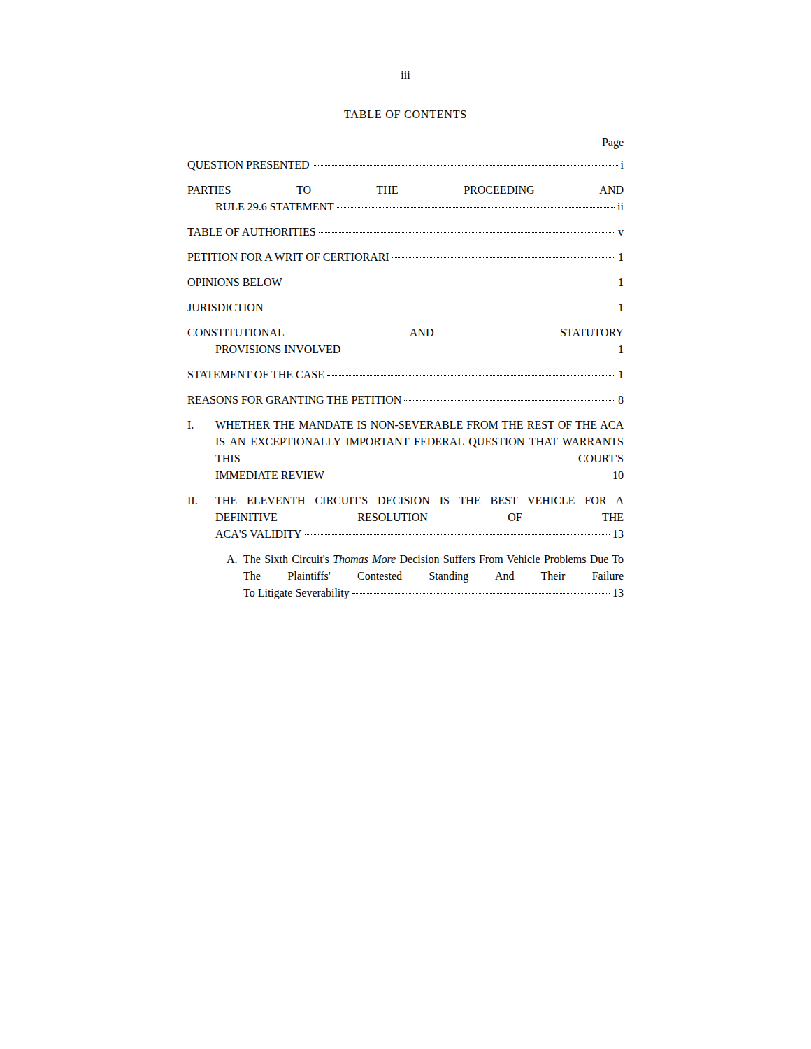iii
TABLE OF CONTENTS
Page
QUESTION PRESENTED i
PARTIES TO THE PROCEEDING AND
RULE 29.6 STATEMENT ii
TABLE OF AUTHORITIES v
PETITION FOR A WRIT OF CERTIORARI 1
OPINIONS BELOW 1
JURISDICTION 1
CONSTITUTIONAL AND STATUTORY
PROVISIONS INVOLVED 1
STATEMENT OF THE CASE 1
REASONS FOR GRANTING THE PETITION 8
I.
WHETHER THE MANDATE IS NON-SEVERABLE FROM THE REST OF THE ACA IS AN EXCEPTIONALLY IMPORTANT FEDERAL QUESTION THAT WARRANTS THIS COURT'S
IMMEDIATE REVIEW 10
II.
THE ELEVENTH CIRCUIT'S DECISION IS THE BEST VEHICLE FOR A DEFINITIVE RESOLUTION OF THE
ACA'S VALIDITY 13
A.
The Sixth Circuit's Thomas More Decision Suffers From Vehicle Problems Due To The Plaintiffs' Contested Standing And Their Failure
To Litigate Severability 13